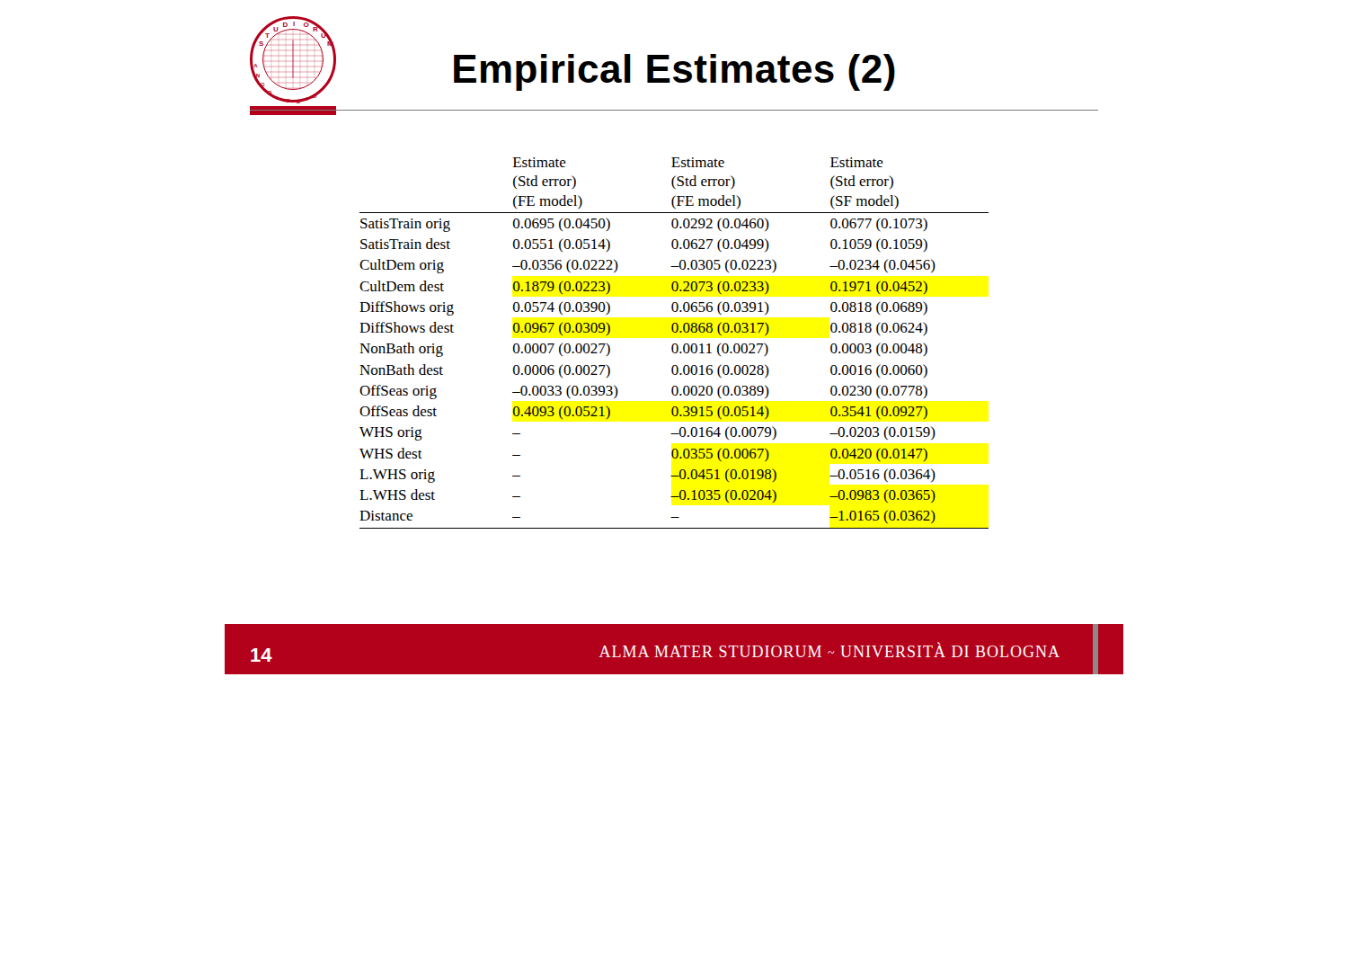S T U D I O R U M D I B O L O G N A
Empirical Estimates (2)
| | Estimate | Estimate | Estimate |
| --- | --- | --- | --- |
| | (Std error) | (Std error) | (Std error) |
| | (FE model) | (FE model) | (SF model) |
| SatisTrain orig | 0.0695 (0.0450) | 0.0292 (0.0460) | 0.0677 (0.1073) |
| SatisTrain dest | 0.0551 (0.0514) | 0.0627 (0.0499) | 0.1059 (0.1059) |
| CultDem orig | –0.0356 (0.0222) | –0.0305 (0.0223) | –0.0234 (0.0456) |
| CultDem dest | 0.1879 (0.0223) | 0.2073 (0.0233) | 0.1971 (0.0452) |
| DiffShows orig | 0.0574 (0.0390) | 0.0656 (0.0391) | 0.0818 (0.0689) |
| DiffShows dest | 0.0967 (0.0309) | 0.0868 (0.0317) | 0.0818 (0.0624) |
| NonBath orig | 0.0007 (0.0027) | 0.0011 (0.0027) | 0.0003 (0.0048) |
| NonBath dest | 0.0006 (0.0027) | 0.0016 (0.0028) | 0.0016 (0.0060) |
| OffSeas orig | –0.0033 (0.0393) | 0.0020 (0.0389) | 0.0230 (0.0778) |
| OffSeas dest | 0.4093 (0.0521) | 0.3915 (0.0514) | 0.3541 (0.0927) |
| WHS orig | – | –0.0164 (0.0079) | –0.0203 (0.0159) |
| WHS dest | – | 0.0355 (0.0067) | 0.0420 (0.0147) |
| L.WHS orig | – | –0.0451 (0.0198) | –0.0516 (0.0364) |
| L.WHS dest | – | –0.1035 (0.0204) | –0.0983 (0.0365) |
| Distance | – | – | –1.0165 (0.0362) |
14
ALMA MATER STUDIORUM ~ UNIVERSITÀ DI BOLOGNA